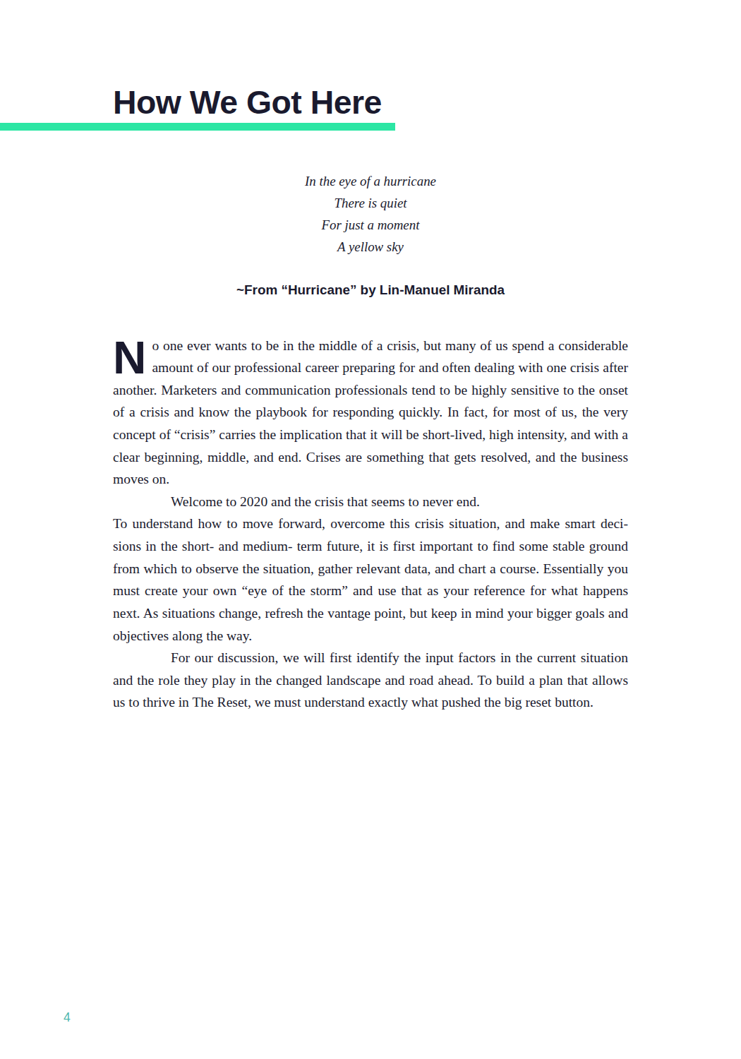How We Got Here
In the eye of a hurricane
There is quiet
For just a moment
A yellow sky
~From “Hurricane” by Lin-Manuel Miranda
No one ever wants to be in the middle of a crisis, but many of us spend a considerable amount of our professional career preparing for and often dealing with one crisis after another. Marketers and communication professionals tend to be highly sensitive to the onset of a crisis and know the playbook for responding quickly. In fact, for most of us, the very concept of “crisis” carries the implication that it will be short-lived, high intensity, and with a clear beginning, middle, and end. Crises are something that gets resolved, and the business moves on.
Welcome to 2020 and the crisis that seems to never end.
To understand how to move forward, overcome this crisis situation, and make smart decisions in the short- and medium- term future, it is first important to find some stable ground from which to observe the situation, gather relevant data, and chart a course. Essentially you must create your own “eye of the storm” and use that as your reference for what happens next. As situations change, refresh the vantage point, but keep in mind your bigger goals and objectives along the way.
For our discussion, we will first identify the input factors in the current situation and the role they play in the changed landscape and road ahead. To build a plan that allows us to thrive in The Reset, we must understand exactly what pushed the big reset button.
4